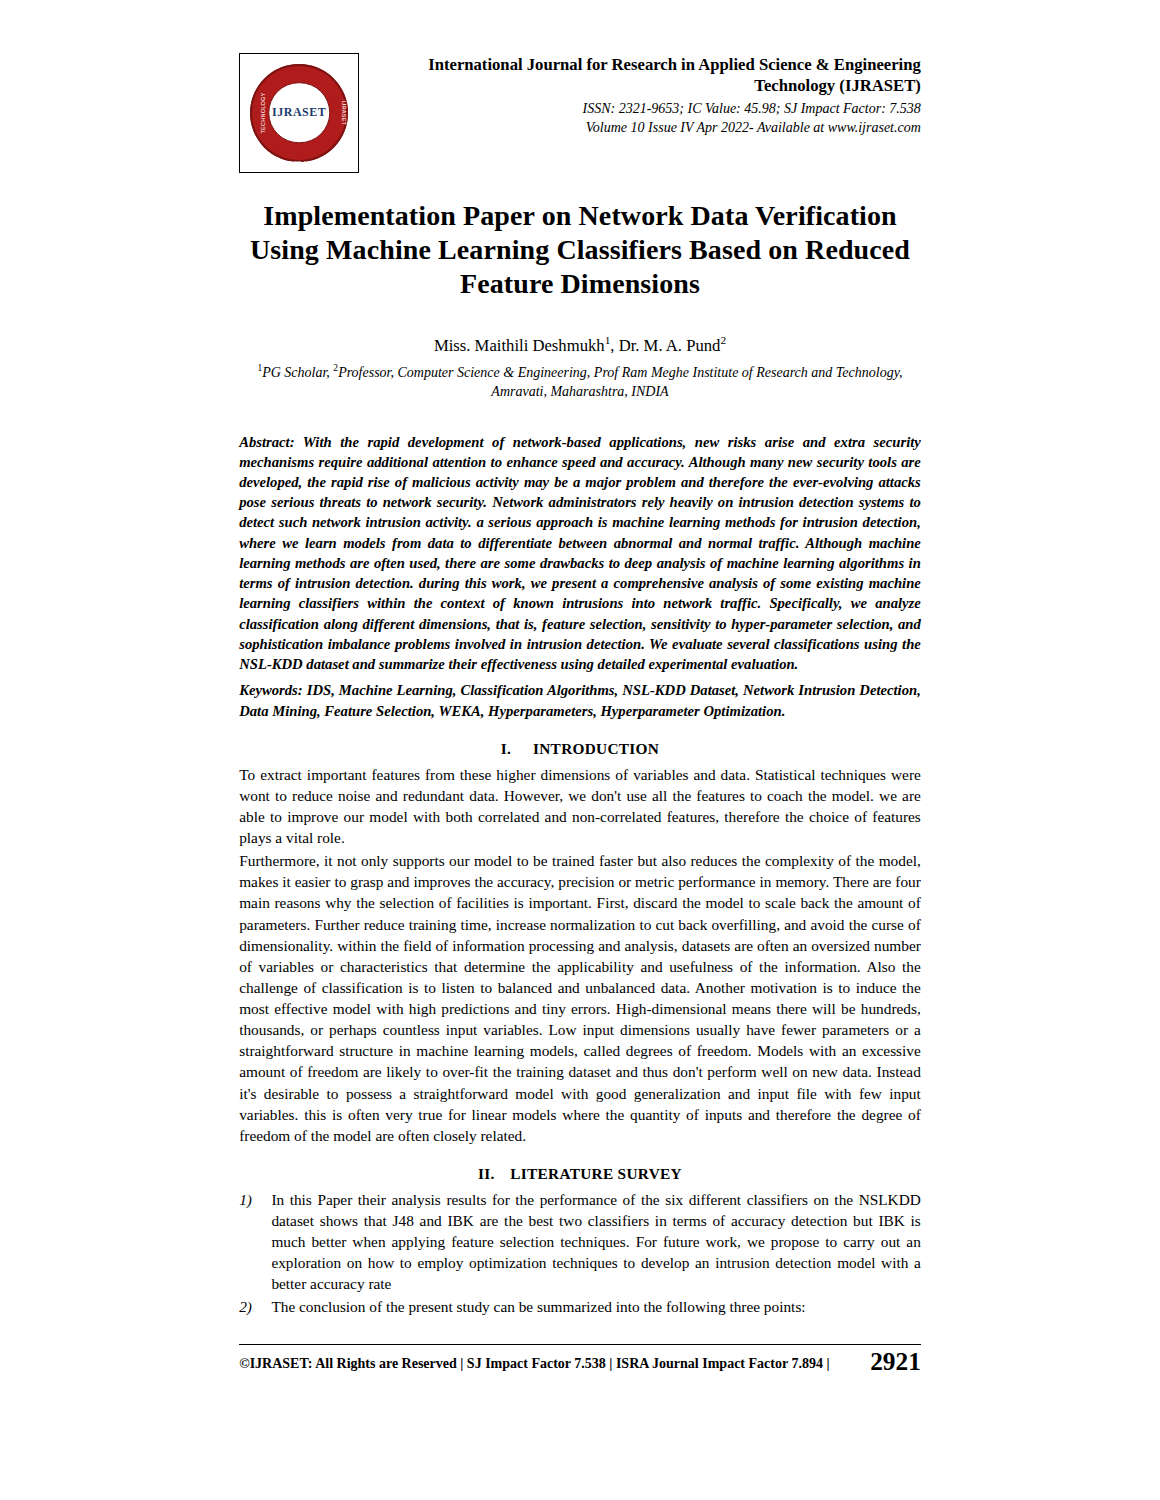INTERNATIONAL JOURNAL FOR RESEARCH APPLIED SCIENCE & ENGINEERING TECHNOLOGY IJRASET
IJRASET
International Journal for Research in Applied Science & Engineering Technology (IJRASET)
ISSN: 2321-9653; IC Value: 45.98; SJ Impact Factor: 7.538
Volume 10 Issue IV Apr 2022- Available at www.ijraset.com
Implementation Paper on Network Data Verification Using Machine Learning Classifiers Based on Reduced Feature Dimensions
Miss. Maithili Deshmukh1, Dr. M. A. Pund2
1 PG Scholar, 2 Professor, Computer Science & Engineering, Prof Ram Meghe Institute of Research and Technology, Amravati, Maharashtra, INDIA
Abstract: With the rapid development of network-based applications, new risks arise and extra security mechanisms require additional attention to enhance speed and accuracy. Although many new security tools are developed, the rapid rise of malicious activity may be a major problem and therefore the ever-evolving attacks pose serious threats to network security. Network administrators rely heavily on intrusion detection systems to detect such network intrusion activity. a serious approach is machine learning methods for intrusion detection, where we learn models from data to differentiate between abnormal and normal traffic. Although machine learning methods are often used, there are some drawbacks to deep analysis of machine learning algorithms in terms of intrusion detection. during this work, we present a comprehensive analysis of some existing machine learning classifiers within the context of known intrusions into network traffic. Specifically, we analyze classification along different dimensions, that is, feature selection, sensitivity to hyper-parameter selection, and sophistication imbalance problems involved in intrusion detection. We evaluate several classifications using the NSL-KDD dataset and summarize their effectiveness using detailed experimental evaluation.
Keywords: IDS, Machine Learning, Classification Algorithms, NSL-KDD Dataset, Network Intrusion Detection, Data Mining, Feature Selection, WEKA, Hyperparameters, Hyperparameter Optimization.
I. INTRODUCTION
To extract important features from these higher dimensions of variables and data. Statistical techniques were wont to reduce noise and redundant data. However, we don't use all the features to coach the model. we are able to improve our model with both correlated and non-correlated features, therefore the choice of features plays a vital role.
Furthermore, it not only supports our model to be trained faster but also reduces the complexity of the model, makes it easier to grasp and improves the accuracy, precision or metric performance in memory. There are four main reasons why the selection of facilities is important. First, discard the model to scale back the amount of parameters. Further reduce training time, increase normalization to cut back overfilling, and avoid the curse of dimensionality. within the field of information processing and analysis, datasets are often an oversized number of variables or characteristics that determine the applicability and usefulness of the information. Also the challenge of classification is to listen to balanced and unbalanced data. Another motivation is to induce the most effective model with high predictions and tiny errors. High-dimensional means there will be hundreds, thousands, or perhaps countless input variables. Low input dimensions usually have fewer parameters or a straightforward structure in machine learning models, called degrees of freedom. Models with an excessive amount of freedom are likely to over-fit the training dataset and thus don't perform well on new data. Instead it's desirable to possess a straightforward model with good generalization and input file with few input variables. this is often very true for linear models where the quantity of inputs and therefore the degree of freedom of the model are often closely related.
II. LITERATURE SURVEY
1) In this Paper their analysis results for the performance of the six different classifiers on the NSLKDD dataset shows that J48 and IBK are the best two classifiers in terms of accuracy detection but IBK is much better when applying feature selection techniques. For future work, we propose to carry out an exploration on how to employ optimization techniques to develop an intrusion detection model with a better accuracy rate
2) The conclusion of the present study can be summarized into the following three points:
©IJRASET: All Rights are Reserved | SJ Impact Factor 7.538 | ISRA Journal Impact Factor 7.894 |
2921